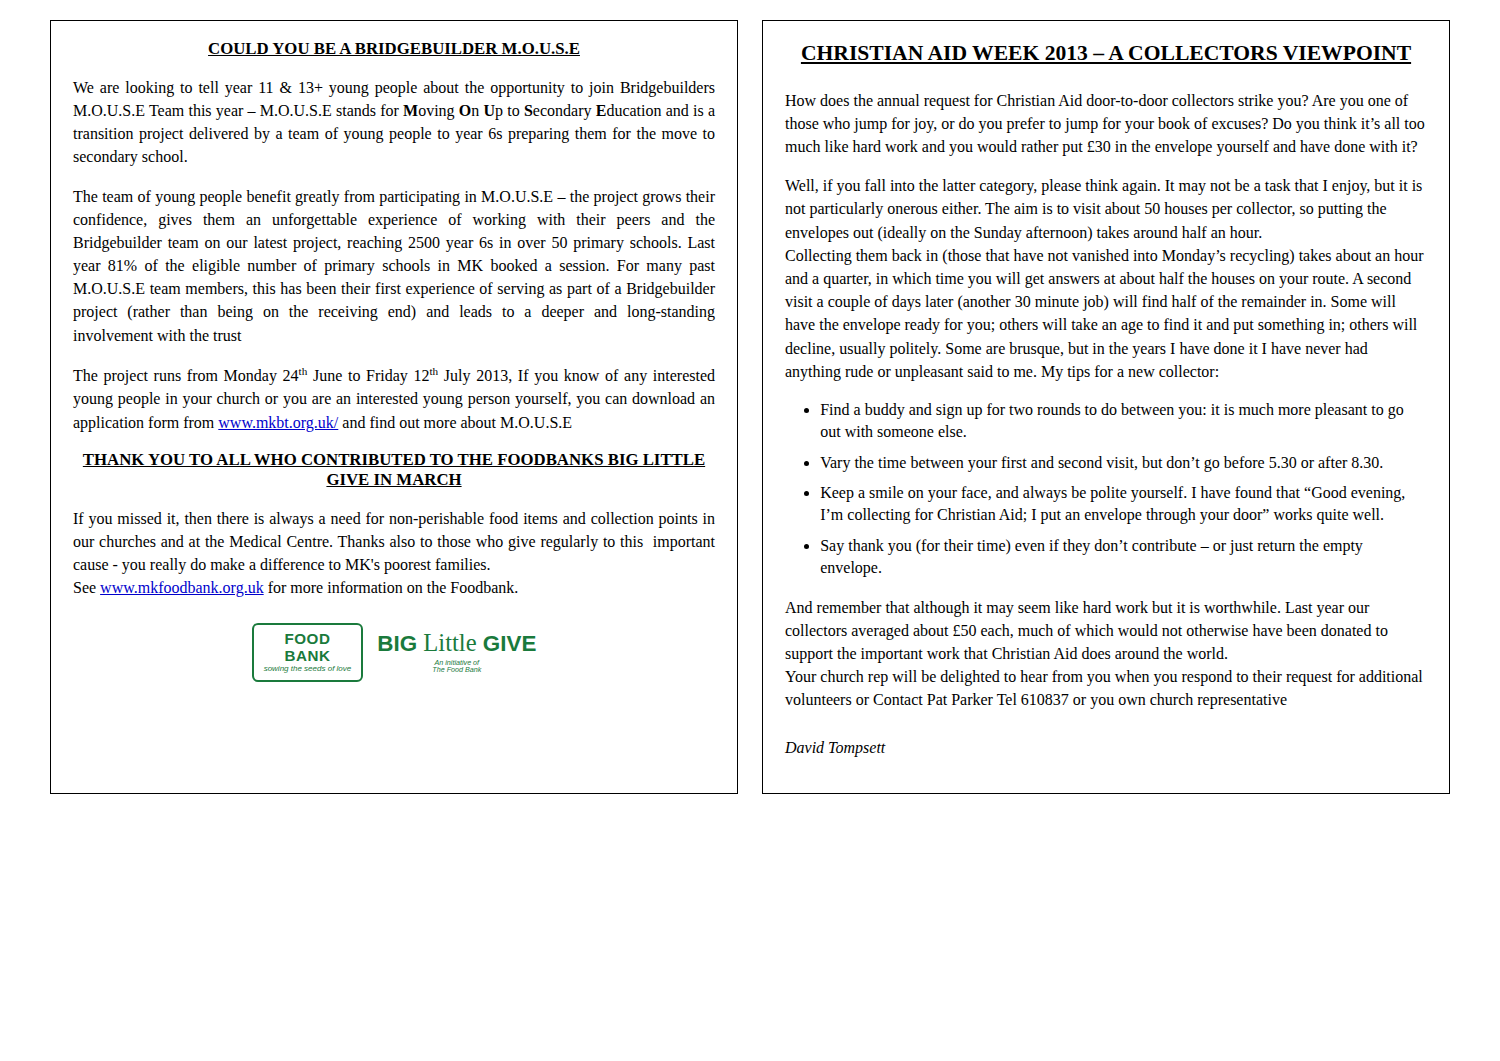COULD YOU BE A BRIDGEBUILDER M.O.U.S.E
We are looking to tell year 11 & 13+ young people about the opportunity to join Bridgebuilders M.O.U.S.E Team this year – M.O.U.S.E stands for Moving On Up to Secondary Education and is a transition project delivered by a team of young people to year 6s preparing them for the move to secondary school.
The team of young people benefit greatly from participating in M.O.U.S.E – the project grows their confidence, gives them an unforgettable experience of working with their peers and the Bridgebuilder team on our latest project, reaching 2500 year 6s in over 50 primary schools. Last year 81% of the eligible number of primary schools in MK booked a session. For many past M.O.U.S.E team members, this has been their first experience of serving as part of a Bridgebuilder project (rather than being on the receiving end) and leads to a deeper and long-standing involvement with the trust
The project runs from Monday 24th June to Friday 12th July 2013, If you know of any interested young people in your church or you are an interested young person yourself, you can download an application form from www.mkbt.org.uk/ and find out more about M.O.U.S.E
THANK YOU TO ALL WHO CONTRIBUTED TO THE FOODBANKS BIG LITTLE GIVE IN MARCH
If you missed it, then there is always a need for non-perishable food items and collection points in our churches and at the Medical Centre. Thanks also to those who give regularly to this important cause - you really do make a difference to MK's poorest families.
See www.mkfoodbank.org.uk for more information on the Foodbank.
FOOD
BANK
sowing the seeds of love
BIG Little GIVE An initiative of
The Food Bank
CHRISTIAN AID WEEK 2013 – A COLLECTORS VIEWPOINT
How does the annual request for Christian Aid door-to-door collectors strike you? Are you one of those who jump for joy, or do you prefer to jump for your book of excuses? Do you think it’s all too much like hard work and you would rather put £30 in the envelope yourself and have done with it?
Well, if you fall into the latter category, please think again. It may not be a task that I enjoy, but it is not particularly onerous either. The aim is to visit about 50 houses per collector, so putting the envelopes out (ideally on the Sunday afternoon) takes around half an hour.
Collecting them back in (those that have not vanished into Monday’s recycling) takes about an hour and a quarter, in which time you will get answers at about half the houses on your route. A second visit a couple of days later (another 30 minute job) will find half of the remainder in. Some will have the envelope ready for you; others will take an age to find it and put something in; others will decline, usually politely. Some are brusque, but in the years I have done it I have never had anything rude or unpleasant said to me. My tips for a new collector:
Find a buddy and sign up for two rounds to do between you: it is much more pleasant to go out with someone else.
Vary the time between your first and second visit, but don’t go before 5.30 or after 8.30.
Keep a smile on your face, and always be polite yourself. I have found that “Good evening, I’m collecting for Christian Aid; I put an envelope through your door” works quite well.
Say thank you (for their time) even if they don’t contribute – or just return the empty envelope.
And remember that although it may seem like hard work but it is worthwhile. Last year our collectors averaged about £50 each, much of which would not otherwise have been donated to support the important work that Christian Aid does around the world.
Your church rep will be delighted to hear from you when you respond to their request for additional volunteers or Contact Pat Parker Tel 610837 or you own church representative
David Tompsett